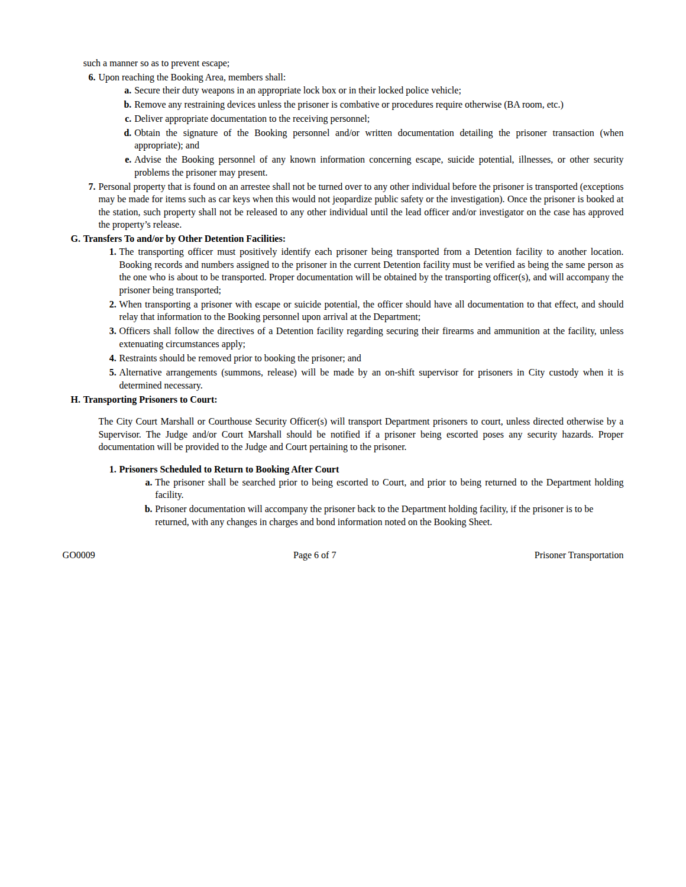such a manner so as to prevent escape;
6. Upon reaching the Booking Area, members shall:
a. Secure their duty weapons in an appropriate lock box or in their locked police vehicle;
b. Remove any restraining devices unless the prisoner is combative or procedures require otherwise (BA room, etc.)
c. Deliver appropriate documentation to the receiving personnel;
d. Obtain the signature of the Booking personnel and/or written documentation detailing the prisoner transaction (when appropriate); and
e. Advise the Booking personnel of any known information concerning escape, suicide potential, illnesses, or other security problems the prisoner may present.
7. Personal property that is found on an arrestee shall not be turned over to any other individual before the prisoner is transported (exceptions may be made for items such as car keys when this would not jeopardize public safety or the investigation). Once the prisoner is booked at the station, such property shall not be released to any other individual until the lead officer and/or investigator on the case has approved the property’s release.
G. Transfers To and/or by Other Detention Facilities:
1. The transporting officer must positively identify each prisoner being transported from a Detention facility to another location. Booking records and numbers assigned to the prisoner in the current Detention facility must be verified as being the same person as the one who is about to be transported. Proper documentation will be obtained by the transporting officer(s), and will accompany the prisoner being transported;
2. When transporting a prisoner with escape or suicide potential, the officer should have all documentation to that effect, and should relay that information to the Booking personnel upon arrival at the Department;
3. Officers shall follow the directives of a Detention facility regarding securing their firearms and ammunition at the facility, unless extenuating circumstances apply;
4. Restraints should be removed prior to booking the prisoner; and
5. Alternative arrangements (summons, release) will be made by an on-shift supervisor for prisoners in City custody when it is determined necessary.
H. Transporting Prisoners to Court:
The City Court Marshall or Courthouse Security Officer(s) will transport Department prisoners to court, unless directed otherwise by a Supervisor. The Judge and/or Court Marshall should be notified if a prisoner being escorted poses any security hazards. Proper documentation will be provided to the Judge and Court pertaining to the prisoner.
1. Prisoners Scheduled to Return to Booking After Court
a. The prisoner shall be searched prior to being escorted to Court, and prior to being returned to the Department holding facility.
b. Prisoner documentation will accompany the prisoner back to the Department holding facility, if the prisoner is to be returned, with any changes in charges and bond information noted on the Booking Sheet.
GO0009 Page 6 of 7 Prisoner Transportation